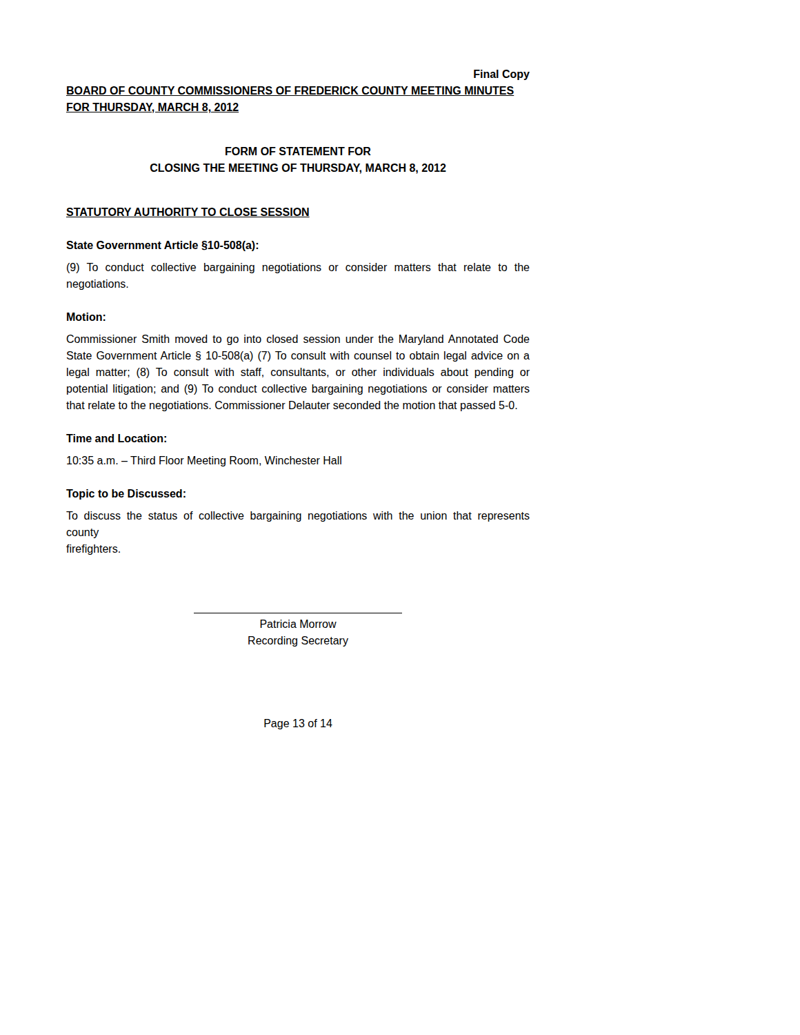Final Copy
BOARD OF COUNTY COMMISSIONERS OF FREDERICK COUNTY MEETING MINUTES FOR THURSDAY, MARCH 8, 2012
FORM OF STATEMENT FOR
CLOSING THE MEETING OF THURSDAY, MARCH 8, 2012
STATUTORY AUTHORITY TO CLOSE SESSION
State Government Article §10-508(a):
(9) To conduct collective bargaining negotiations or consider matters that relate to the negotiations.
Motion:
Commissioner Smith moved to go into closed session under the Maryland Annotated Code State Government Article § 10-508(a) (7) To consult with counsel to obtain legal advice on a legal matter; (8) To consult with staff, consultants, or other individuals about pending or potential litigation; and (9) To conduct collective bargaining negotiations or consider matters that relate to the negotiations. Commissioner Delauter seconded the motion that passed 5-0.
Time and Location:
10:35 a.m. – Third Floor Meeting Room, Winchester Hall
Topic to be Discussed:
To discuss the status of collective bargaining negotiations with the union that represents county
firefighters.
Patricia Morrow
Recording Secretary
Page 13 of 14